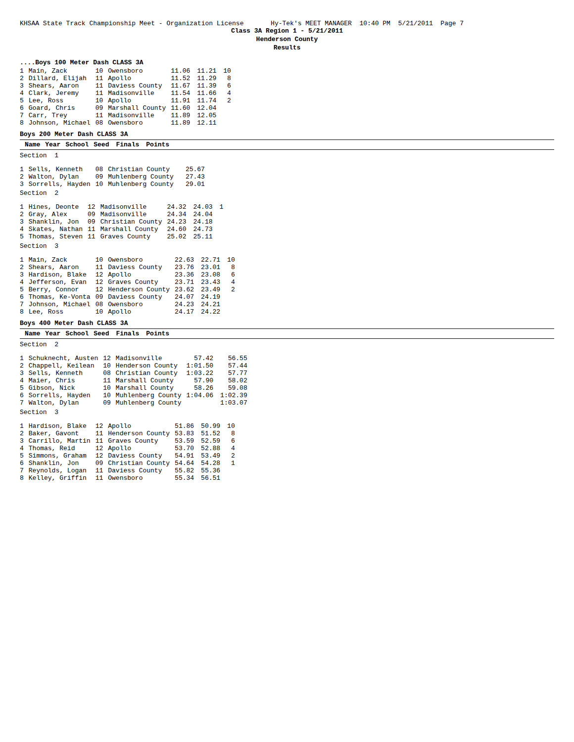KHSAA State Track Championship Meet - Organization License Hy-Tek's MEET MANAGER 10:40 PM 5/21/2011 Page 7
Class 3A Region 1 - 5/21/2011
Henderson County
Results
....Boys 100 Meter Dash CLASS 3A
| 1 | Main, Zack | 10 | Owensboro | 11.06 | 11.21 | 10 |
| 2 | Dillard, Elijah | 11 | Apollo | 11.52 | 11.29 | 8 |
| 3 | Shears, Aaron | 11 | Daviess County | 11.67 | 11.39 | 6 |
| 4 | Clark, Jeremy | 11 | Madisonville | 11.54 | 11.66 | 4 |
| 5 | Lee, Ross | 10 | Apollo | 11.91 | 11.74 | 2 |
| 6 | Goard, Chris | 09 | Marshall County | 11.60 | 12.04 | |
| 7 | Carr, Trey | 11 | Madisonville | 11.89 | 12.05 | |
| 8 | Johnson, Michael | 08 | Owensboro | 11.89 | 12.11 | |
Boys 200 Meter Dash CLASS 3A
| | Name | Year | School | Seed | Finals | Points |
| --- | --- | --- | --- | --- | --- | --- |
Section 1
| 1 | Sells, Kenneth | 08 | Christian County | | 25.67 | |
| 2 | Walton, Dylan | 09 | Muhlenberg County | | 27.43 | |
| 3 | Sorrells, Hayden | 10 | Muhlenberg County | | 29.01 | |
Section 2
| 1 | Hines, Deonte | 12 | Madisonville | 24.32 | 24.03 | 1 |
| 2 | Gray, Alex | 09 | Madisonville | 24.34 | 24.04 | |
| 3 | Shanklin, Jon | 09 | Christian County | 24.23 | 24.18 | |
| 4 | Skates, Nathan | 11 | Marshall County | 24.60 | 24.73 | |
| 5 | Thomas, Steven | 11 | Graves County | 25.02 | 25.11 | |
Section 3
| 1 | Main, Zack | 10 | Owensboro | 22.63 | 22.71 | 10 |
| 2 | Shears, Aaron | 11 | Daviess County | 23.76 | 23.01 | 8 |
| 3 | Hardison, Blake | 12 | Apollo | 23.36 | 23.08 | 6 |
| 4 | Jefferson, Evan | 12 | Graves County | 23.71 | 23.43 | 4 |
| 5 | Berry, Connor | 12 | Henderson County | 23.62 | 23.49 | 2 |
| 6 | Thomas, Ke-Vonta | 09 | Daviess County | 24.07 | 24.19 | |
| 7 | Johnson, Michael | 08 | Owensboro | 24.23 | 24.21 | |
| 8 | Lee, Ross | 10 | Apollo | 24.17 | 24.22 | |
Boys 400 Meter Dash CLASS 3A
| | Name | Year | School | Seed | Finals | Points |
| --- | --- | --- | --- | --- | --- | --- |
Section 2
| 1 | Schuknecht, Austen | 12 | Madisonville | 57.42 | 56.55 | |
| 2 | Chappell, Keilean | 10 | Henderson County | 1:01.50 | 57.44 | |
| 3 | Sells, Kenneth | 08 | Christian County | 1:03.22 | 57.77 | |
| 4 | Maier, Chris | 11 | Marshall County | 57.90 | 58.02 | |
| 5 | Gibson, Nick | 10 | Marshall County | 58.26 | 59.08 | |
| 6 | Sorrells, Hayden | 10 | Muhlenberg County | 1:04.06 | 1:02.39 | |
| 7 | Walton, Dylan | 09 | Muhlenberg County | | 1:03.07 | |
Section 3
| 1 | Hardison, Blake | 12 | Apollo | 51.86 | 50.99 | 10 |
| 2 | Baker, Gavont | 11 | Henderson County | 53.83 | 51.52 | 8 |
| 3 | Carrillo, Martin | 11 | Graves County | 53.59 | 52.59 | 6 |
| 4 | Thomas, Reid | 12 | Apollo | 53.70 | 52.88 | 4 |
| 5 | Simmons, Graham | 12 | Daviess County | 54.91 | 53.49 | 2 |
| 6 | Shanklin, Jon | 09 | Christian County | 54.64 | 54.28 | 1 |
| 7 | Reynolds, Logan | 11 | Daviess County | 55.82 | 55.36 | |
| 8 | Kelley, Griffin | 11 | Owensboro | 55.34 | 56.51 | |